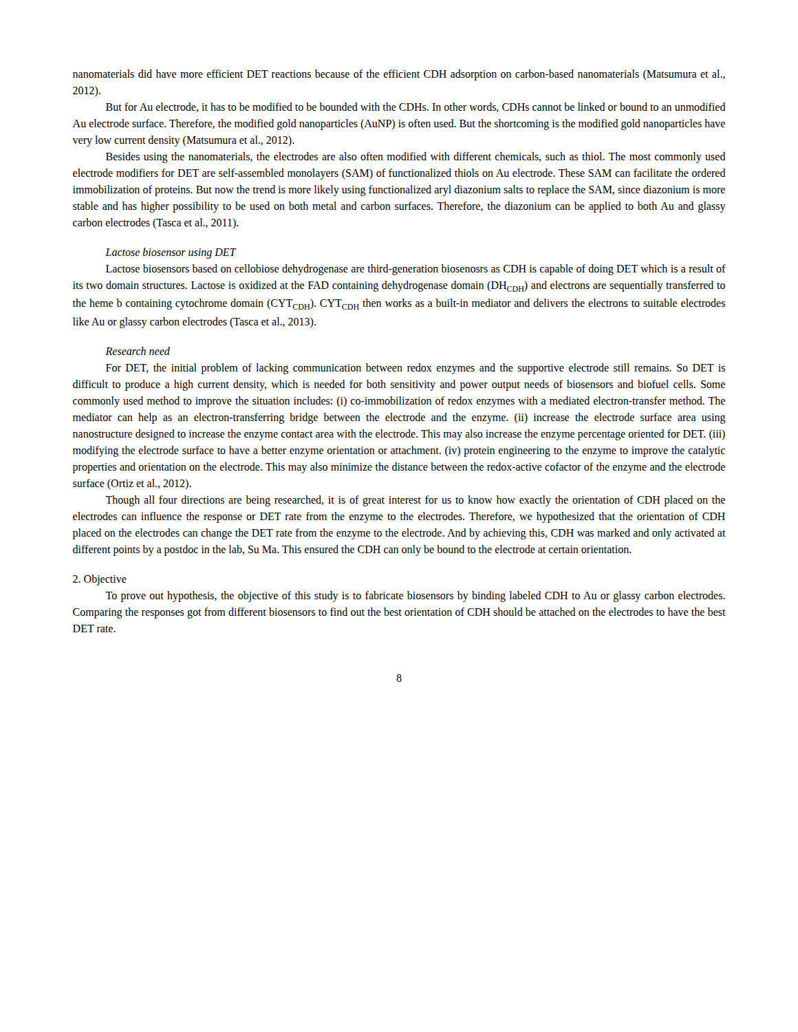nanomaterials did have more efficient DET reactions because of the efficient CDH adsorption on carbon-based nanomaterials (Matsumura et al., 2012).
But for Au electrode, it has to be modified to be bounded with the CDHs. In other words, CDHs cannot be linked or bound to an unmodified Au electrode surface. Therefore, the modified gold nanoparticles (AuNP) is often used. But the shortcoming is the modified gold nanoparticles have very low current density (Matsumura et al., 2012).
Besides using the nanomaterials, the electrodes are also often modified with different chemicals, such as thiol. The most commonly used electrode modifiers for DET are self-assembled monolayers (SAM) of functionalized thiols on Au electrode. These SAM can facilitate the ordered immobilization of proteins. But now the trend is more likely using functionalized aryl diazonium salts to replace the SAM, since diazonium is more stable and has higher possibility to be used on both metal and carbon surfaces. Therefore, the diazonium can be applied to both Au and glassy carbon electrodes (Tasca et al., 2011).
Lactose biosensor using DET
Lactose biosensors based on cellobiose dehydrogenase are third-generation biosenosrs as CDH is capable of doing DET which is a result of its two domain structures. Lactose is oxidized at the FAD containing dehydrogenase domain (DHCDH) and electrons are sequentially transferred to the heme b containing cytochrome domain (CYTCDH). CYTCDH then works as a built-in mediator and delivers the electrons to suitable electrodes like Au or glassy carbon electrodes (Tasca et al., 2013).
Research need
For DET, the initial problem of lacking communication between redox enzymes and the supportive electrode still remains. So DET is difficult to produce a high current density, which is needed for both sensitivity and power output needs of biosensors and biofuel cells. Some commonly used method to improve the situation includes: (i) co-immobilization of redox enzymes with a mediated electron-transfer method. The mediator can help as an electron-transferring bridge between the electrode and the enzyme. (ii) increase the electrode surface area using nanostructure designed to increase the enzyme contact area with the electrode. This may also increase the enzyme percentage oriented for DET. (iii) modifying the electrode surface to have a better enzyme orientation or attachment. (iv) protein engineering to the enzyme to improve the catalytic properties and orientation on the electrode. This may also minimize the distance between the redox-active cofactor of the enzyme and the electrode surface (Ortiz et al., 2012).
Though all four directions are being researched, it is of great interest for us to know how exactly the orientation of CDH placed on the electrodes can influence the response or DET rate from the enzyme to the electrodes. Therefore, we hypothesized that the orientation of CDH placed on the electrodes can change the DET rate from the enzyme to the electrode. And by achieving this, CDH was marked and only activated at different points by a postdoc in the lab, Su Ma. This ensured the CDH can only be bound to the electrode at certain orientation.
2. Objective
To prove out hypothesis, the objective of this study is to fabricate biosensors by binding labeled CDH to Au or glassy carbon electrodes. Comparing the responses got from different biosensors to find out the best orientation of CDH should be attached on the electrodes to have the best DET rate.
8